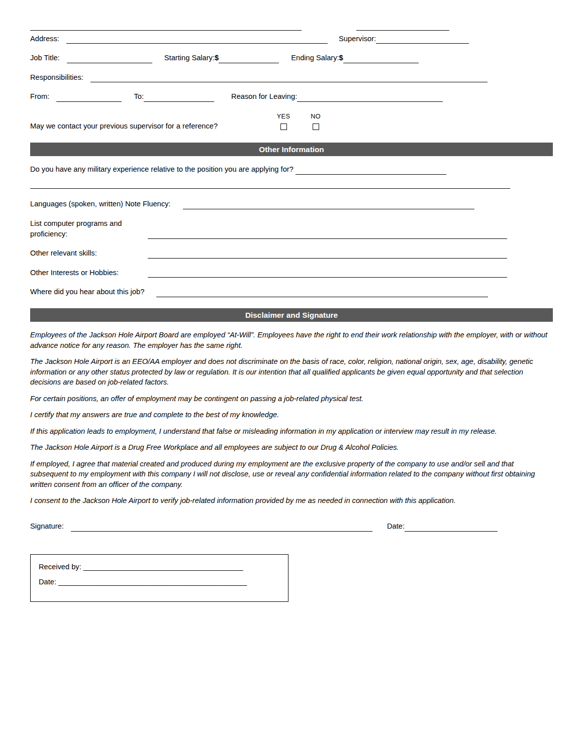Address: Supervisor:
Job Title: Starting Salary:$ Ending Salary:$
Responsibilities:
From: To: Reason for Leaving:
May we contact your previous supervisor for a reference? YES
NO
Other Information
Do you have any military experience relative to the position you are applying for?
Languages (spoken, written) Note Fluency:
List computer programs and proficiency:
Other relevant skills:
Other Interests or Hobbies:
Where did you hear about this job?
Disclaimer and Signature
Employees of the Jackson Hole Airport Board are employed “At-Will”. Employees have the right to end their work relationship with the employer, with or without advance notice for any reason. The employer has the same right.
The Jackson Hole Airport is an EEO/AA employer and does not discriminate on the basis of race, color, religion, national origin, sex, age, disability, genetic information or any other status protected by law or regulation. It is our intention that all qualified applicants be given equal opportunity and that selection decisions are based on job-related factors.
For certain positions, an offer of employment may be contingent on passing a job-related physical test.
I certify that my answers are true and complete to the best of my knowledge.
If this application leads to employment, I understand that false or misleading information in my application or interview may result in my release.
The Jackson Hole Airport is a Drug Free Workplace and all employees are subject to our Drug & Alcohol Policies.
If employed, I agree that material created and produced during my employment are the exclusive property of the company to use and/or sell and that subsequent to my employment with this company I will not disclose, use or reveal any confidential information related to the company without first obtaining written consent from an officer of the company.
I consent to the Jackson Hole Airport to verify job-related information provided by me as needed in connection with this application.
Signature: Date:
Received by: _______________________________________
Date: ______________________________________________